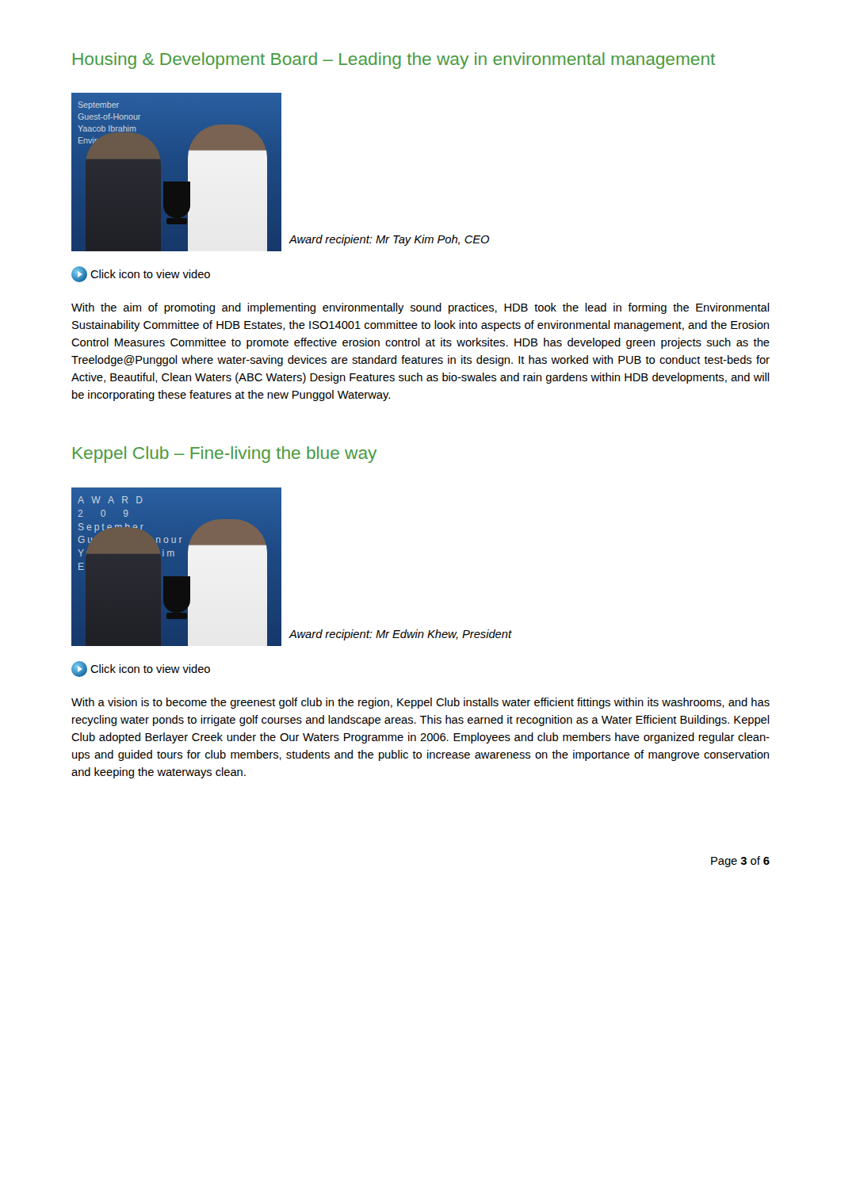Housing & Development Board – Leading the way in environmental management
September
Guest-of-Honour
Yaacob Ibrahim
Environment and
Award recipient: Mr Tay Kim Poh, CEO
Click icon to view video
With the aim of promoting and implementing environmentally sound practices, HDB took the lead in forming the Environmental Sustainability Committee of HDB Estates, the ISO14001 committee to look into aspects of environmental management, and the Erosion Control Measures Committee to promote effective erosion control at its worksites. HDB has developed green projects such as the Treelodge@Punggol where water-saving devices are standard features in its design. It has worked with PUB to conduct test-beds for Active, Beautiful, Clean Waters (ABC Waters) Design Features such as bio-swales and rain gardens within HDB developments, and will be incorporating these features at the new Punggol Waterway.
Keppel Club – Fine-living the blue way
A W A R D
2 0 9
September
Guest-of-Honour
Yaacob Ibrahim
Environment
Award recipient: Mr Edwin Khew, President
Click icon to view video
With a vision is to become the greenest golf club in the region, Keppel Club installs water efficient fittings within its washrooms, and has recycling water ponds to irrigate golf courses and landscape areas. This has earned it recognition as a Water Efficient Buildings. Keppel Club adopted Berlayer Creek under the Our Waters Programme in 2006. Employees and club members have organized regular clean-ups and guided tours for club members, students and the public to increase awareness on the importance of mangrove conservation and keeping the waterways clean.
Page 3 of 6